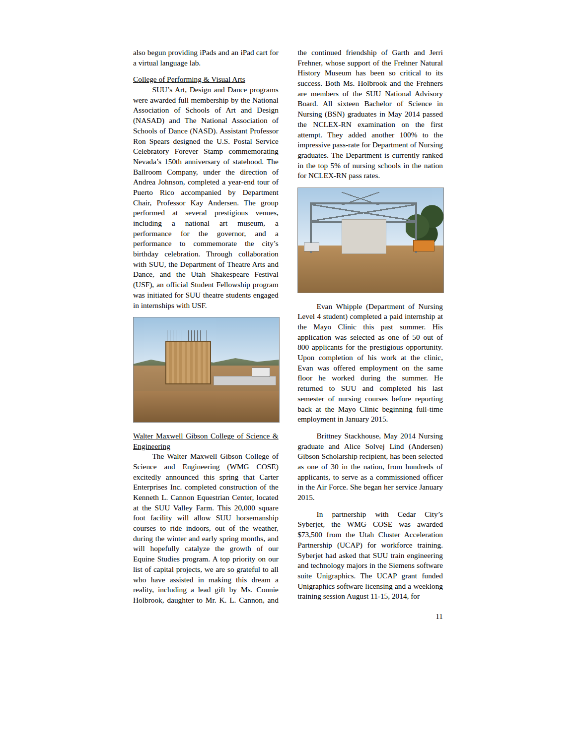also begun providing iPads and an iPad cart for a virtual language lab.
College of Performing & Visual Arts
SUU’s Art, Design and Dance programs were awarded full membership by the National Association of Schools of Art and Design (NASAD) and The National Association of Schools of Dance (NASD). Assistant Professor Ron Spears designed the U.S. Postal Service Celebratory Forever Stamp commemorating Nevada’s 150th anniversary of statehood. The Ballroom Company, under the direction of Andrea Johnson, completed a year-end tour of Puerto Rico accompanied by Department Chair, Professor Kay Andersen. The group performed at several prestigious venues, including a national art museum, a performance for the governor, and a performance to commemorate the city’s birthday celebration. Through collaboration with SUU, the Department of Theatre Arts and Dance, and the Utah Shakespeare Festival (USF), an official Student Fellowship program was initiated for SUU theatre students engaged in internships with USF.
Walter Maxwell Gibson College of Science & Engineering
The Walter Maxwell Gibson College of Science and Engineering (WMG COSE) excitedly announced this spring that Carter Enterprises Inc. completed construction of the Kenneth L. Cannon Equestrian Center, located at the SUU Valley Farm. This 20,000 square foot facility will allow SUU horsemanship courses to ride indoors, out of the weather, during the winter and early spring months, and will hopefully catalyze the growth of our Equine Studies program. A top priority on our list of capital projects, we are so grateful to all who have assisted in making this dream a reality, including a lead gift by Ms. Connie Holbrook, daughter to Mr. K. L. Cannon, and the continued friendship of Garth and Jerri Frehner, whose support of the Frehner Natural History Museum has been so critical to its success. Both Ms. Holbrook and the Frehners are members of the SUU National Advisory Board. All sixteen Bachelor of Science in Nursing (BSN) graduates in May 2014 passed the NCLEX-RN examination on the first attempt. They added another 100% to the impressive pass-rate for Department of Nursing graduates. The Department is currently ranked in the top 5% of nursing schools in the nation for NCLEX-RN pass rates.
Evan Whipple (Department of Nursing Level 4 student) completed a paid internship at the Mayo Clinic this past summer. His application was selected as one of 50 out of 800 applicants for the prestigious opportunity. Upon completion of his work at the clinic, Evan was offered employment on the same floor he worked during the summer. He returned to SUU and completed his last semester of nursing courses before reporting back at the Mayo Clinic beginning full-time employment in January 2015.
Brittney Stackhouse, May 2014 Nursing graduate and Alice Solvej Lind (Andersen) Gibson Scholarship recipient, has been selected as one of 30 in the nation, from hundreds of applicants, to serve as a commissioned officer in the Air Force. She began her service January 2015.
In partnership with Cedar City’s Syberjet, the WMG COSE was awarded $73,500 from the Utah Cluster Acceleration Partnership (UCAP) for workforce training. Syberjet had asked that SUU train engineering and technology majors in the Siemens software suite Unigraphics. The UCAP grant funded Unigraphics software licensing and a weeklong training session August 11-15, 2014, for
11